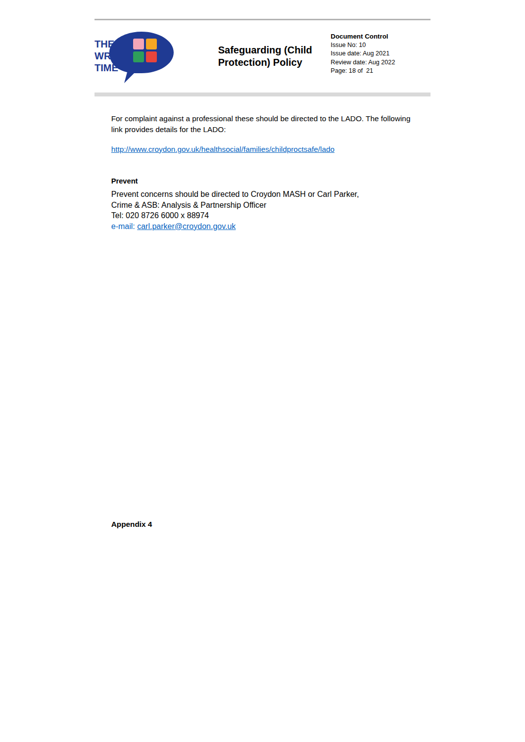THE WRITE TIME
Safeguarding (Child
Protection) Policy
Document Control
Issue No: 10
Issue date: Aug 2021
Review date: Aug 2022
Page: 18 of 21
For complaint against a professional these should be directed to the LADO. The following link provides details for the LADO:
http://www.croydon.gov.uk/healthsocial/families/childproctsafe/lado
Prevent
Prevent concerns should be directed to Croydon MASH or Carl Parker,
Crime & ASB: Analysis & Partnership Officer
Tel: 020 8726 6000 x 88974
e-mail: carl.parker@croydon.gov.uk
Appendix 4